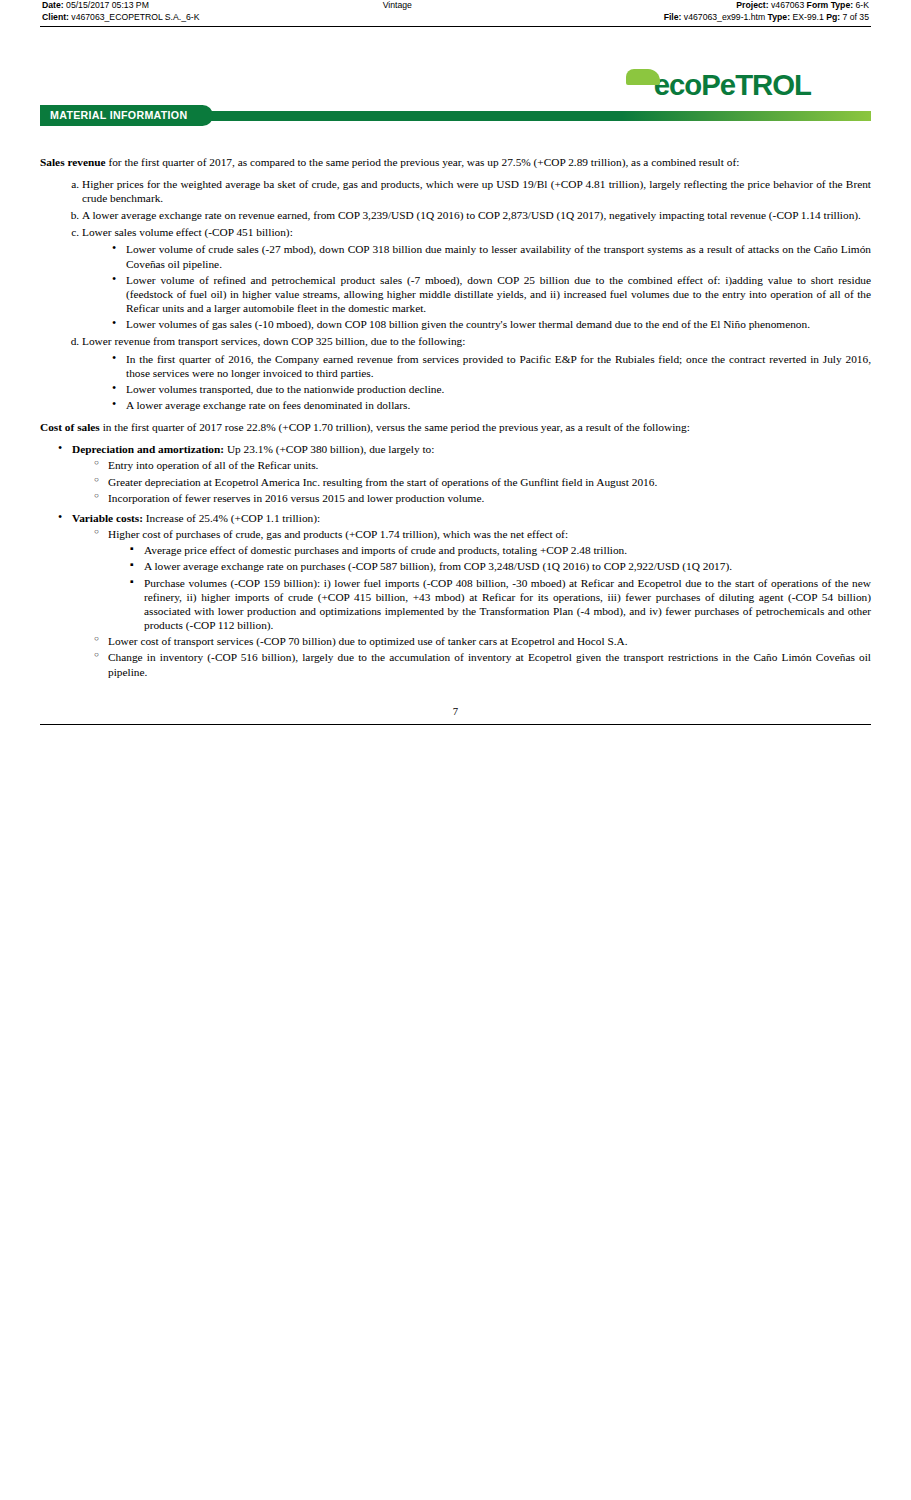| Date: 05/15/2017 05:13 PM | Vintage | Project: v467063 Form Type: 6-K |
| Client: v467063_ECOPETROL S.A._6-K | | File: v467063_ex99-1.htm Type: EX-99.1 Pg: 7 of 35 |
eco PeTROL
MATERIAL INFORMATION
Sales revenue for the first quarter of 2017, as compared to the same period the previous year, was up 27.5% (+COP 2.89 trillion), as a combined result of:
Higher prices for the weighted average ba sket of crude, gas and products, which were up USD 19/Bl (+COP 4.81 trillion), largely reflecting the price behavior of the Brent crude benchmark.
A lower average exchange rate on revenue earned, from COP 3,239/USD (1Q 2016) to COP 2,873/USD (1Q 2017), negatively impacting total revenue (-COP 1.14 trillion).
Lower sales volume effect (-COP 451 billion):
Lower volume of crude sales (-27 mbod), down COP 318 billion due mainly to lesser availability of the transport systems as a result of attacks on the Caño Limón Coveñas oil pipeline.
Lower volume of refined and petrochemical product sales (-7 mboed), down COP 25 billion due to the combined effect of: i)adding value to short residue (feedstock of fuel oil) in higher value streams, allowing higher middle distillate yields, and ii) increased fuel volumes due to the entry into operation of all of the Reficar units and a larger automobile fleet in the domestic market.
Lower volumes of gas sales (-10 mboed), down COP 108 billion given the country's lower thermal demand due to the end of the El Niño phenomenon.
Lower revenue from transport services, down COP 325 billion, due to the following:
In the first quarter of 2016, the Company earned revenue from services provided to Pacific E&P for the Rubiales field; once the contract reverted in July 2016, those services were no longer invoiced to third parties.
Lower volumes transported, due to the nationwide production decline.
A lower average exchange rate on fees denominated in dollars.
Cost of sales in the first quarter of 2017 rose 22.8% (+COP 1.70 trillion), versus the same period the previous year, as a result of the following:
Depreciation and amortization: Up 23.1% (+COP 380 billion), due largely to:
Entry into operation of all of the Reficar units.
Greater depreciation at Ecopetrol America Inc. resulting from the start of operations of the Gunflint field in August 2016.
Incorporation of fewer reserves in 2016 versus 2015 and lower production volume.
Variable costs: Increase of 25.4% (+COP 1.1 trillion):
Higher cost of purchases of crude, gas and products (+COP 1.74 trillion), which was the net effect of:
Average price effect of domestic purchases and imports of crude and products, totaling +COP 2.48 trillion.
A lower average exchange rate on purchases (-COP 587 billion), from COP 3,248/USD (1Q 2016) to COP 2,922/USD (1Q 2017).
Purchase volumes (-COP 159 billion): i) lower fuel imports (-COP 408 billion, -30 mboed) at Reficar and Ecopetrol due to the start of operations of the new refinery, ii) higher imports of crude (+COP 415 billion, +43 mbod) at Reficar for its operations, iii) fewer purchases of diluting agent (-COP 54 billion) associated with lower production and optimizations implemented by the Transformation Plan (-4 mbod), and iv) fewer purchases of petrochemicals and other products (-COP 112 billion).
Lower cost of transport services (-COP 70 billion) due to optimized use of tanker cars at Ecopetrol and Hocol S.A.
Change in inventory (-COP 516 billion), largely due to the accumulation of inventory at Ecopetrol given the transport restrictions in the Caño Limón Coveñas oil pipeline.
7